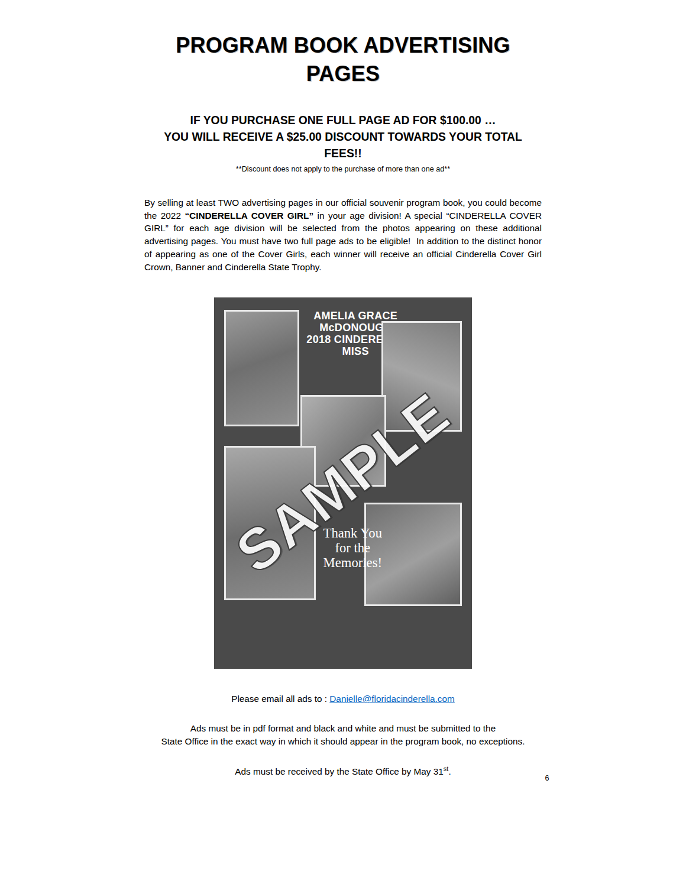PROGRAM BOOK ADVERTISING PAGES
IF YOU PURCHASE ONE FULL PAGE AD FOR $100.00 … YOU WILL RECEIVE A $25.00 DISCOUNT TOWARDS YOUR TOTAL FEES!!
**Discount does not apply to the purchase of more than one ad**
By selling at least TWO advertising pages in our official souvenir program book, you could become the 2022 “CINDERELLA COVER GIRL” in your age division! A special “CINDERELLA COVER GIRL” for each age division will be selected from the photos appearing on these additional advertising pages. You must have two full page ads to be eligible! In addition to the distinct honor of appearing as one of the Cover Girls, each winner will receive an official Cinderella Cover Girl Crown, Banner and Cinderella State Trophy.
AMELIA GRACE McDONOUGH 2018 CINDERELLA MISS
Thank You
for the
Memories!
SAMPLE
Please email all ads to : Danielle@floridacinderella.com
Ads must be in pdf format and black and white and must be submitted to the
State Office in the exact way in which it should appear in the program book, no exceptions.
Ads must be received by the State Office by May 31st.
6